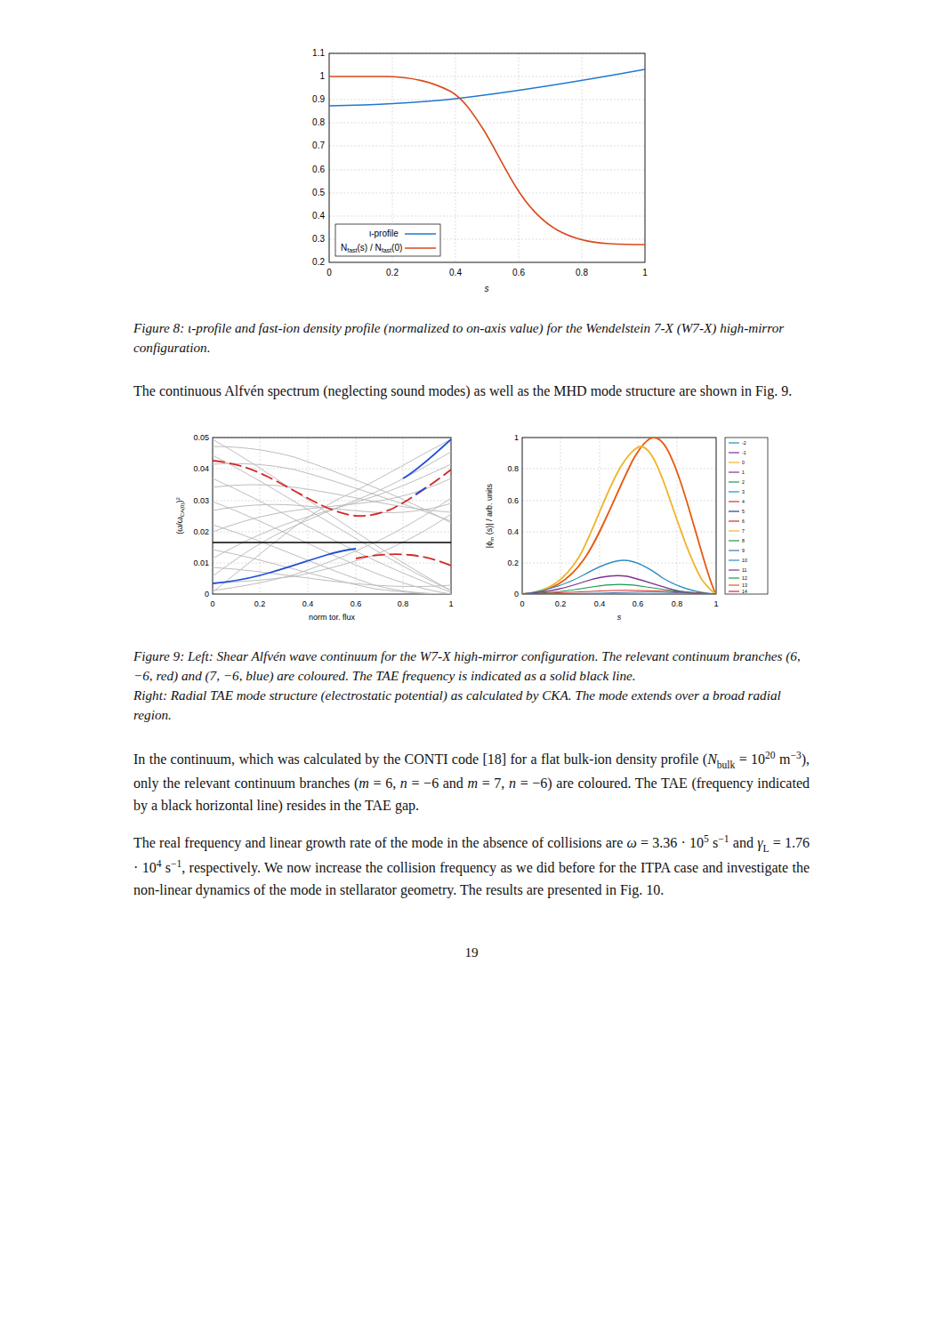0.2 0.3 0.4 0.5 0.6 0.7 0.8 0.9 1 1.1 0 0.2 0.4 0.6 0.8 1 s ι-profile Nfast(s) / Nfast(0)
Figure 8: ι-profile and fast-ion density profile (normalized to on-axis value) for the Wendelstein 7-X (W7-X) high-mirror configuration.
The continuous Alfvén spectrum (neglecting sound modes) as well as the MHD mode structure are shown in Fig. 9.
0 0.01 0.02 0.03 0.04 0.05 0 0.2 0.4 0.6 0.8 1 norm tor. flux (ω/ωCA(0))2
0 0.2 0.4 0.6 0.8 1 0 0.2 0.4 0.6 0.8 1 s |ϕm (s)| / arb. units -2 -1 0 1 2 3 4 5 6 7 8 9 10 11 12 13 14
Figure 9: Left: Shear Alfvén wave continuum for the W7-X high-mirror configuration. The relevant continuum branches (6, −6, red) and (7, −6, blue) are coloured. The TAE frequency is indicated as a solid black line.
Right: Radial TAE mode structure (electrostatic potential) as calculated by CKA. The mode extends over a broad radial region.
In the continuum, which was calculated by the CONTI code [18] for a flat bulk-ion density profile (Nbulk = 1020 m−3), only the relevant continuum branches (m = 6, n = −6 and m = 7, n = −6) are coloured. The TAE (frequency indicated by a black horizontal line) resides in the TAE gap.
The real frequency and linear growth rate of the mode in the absence of collisions are ω = 3.36 · 105 s−1 and γL = 1.76 · 104 s−1, respectively. We now increase the collision frequency as we did before for the ITPA case and investigate the non-linear dynamics of the mode in stellarator geometry. The results are presented in Fig. 10.
19